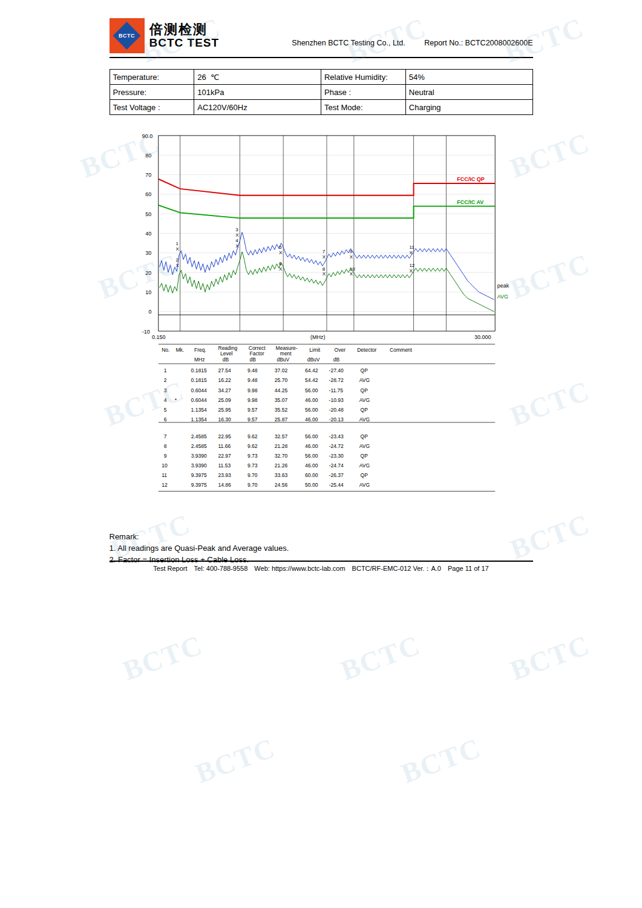BCTC
BCTC
BCTC
BCTC
BCTC
BCTC
BCTC
BCTC
BCTC
BCTC
BCTC
BCTC
BCTC
BCTC
BCTC
BCTC
倍测检测
BCTC TEST
Shenzhen BCTC Testing Co., Ltd. Report No.: BCTC2008002600E
| Temperature: | 26 ℃ | Relative Humidity: | 54% |
| Pressure: | 101kPa | Phase : | Neutral |
| Test Voltage : | AC120V/60Hz | Test Mode: | Charging |
90.0 80 70 60 50 40 30 20 10 0 -10 1 X 2 X 3 X 4 X 5 X 6 X 7 X 8 X 9 X 10 X 11 X 12 X FCC/IC QP FCC/IC AV peak AVG 0.150 (MHz) 30.000 No. Mk. Freq. Reading Level Correct Factor Measure- ment Limit Over Detector Comment MHz dB dB dBuV dBuV dB 1 0.1815 27.54 9.48 37.02 64.42 -27.40 QP 2 0.1815 16.22 9.48 25.70 54.42 -28.72 AVG 3 0.6044 34.27 9.98 44.25 56.00 -11.75 QP 4 * 0.6044 25.09 9.98 35.07 46.00 -10.93 AVG 5 1.1354 25.95 9.57 35.52 56.00 -20.48 QP 6 1.1354 16.30 9.57 25.87 46.00 -20.13 AVG
7 2.4585 22.95 9.62 32.57 56.00 -23.43 QP 8 2.4585 11.66 9.62 21.28 46.00 -24.72 AVG 9 3.9390 22.97 9.73 32.70 56.00 -23.30 QP 10 3.9390 11.53 9.73 21.26 46.00 -24.74 AVG 11 9.3975 23.93 9.70 33.63 60.00 -26.37 QP 12 9.3975 14.86 9.70 24.56 50.00 -25.44 AVG
Remark:
1. All readings are Quasi-Peak and Average values.
2. Factor = Insertion Loss + Cable Loss.
Test Report Tel: 400-788-9558 Web: https://www.bctc-lab.com BCTC/RF-EMC-012 Ver.：A.0 Page 11 of 17